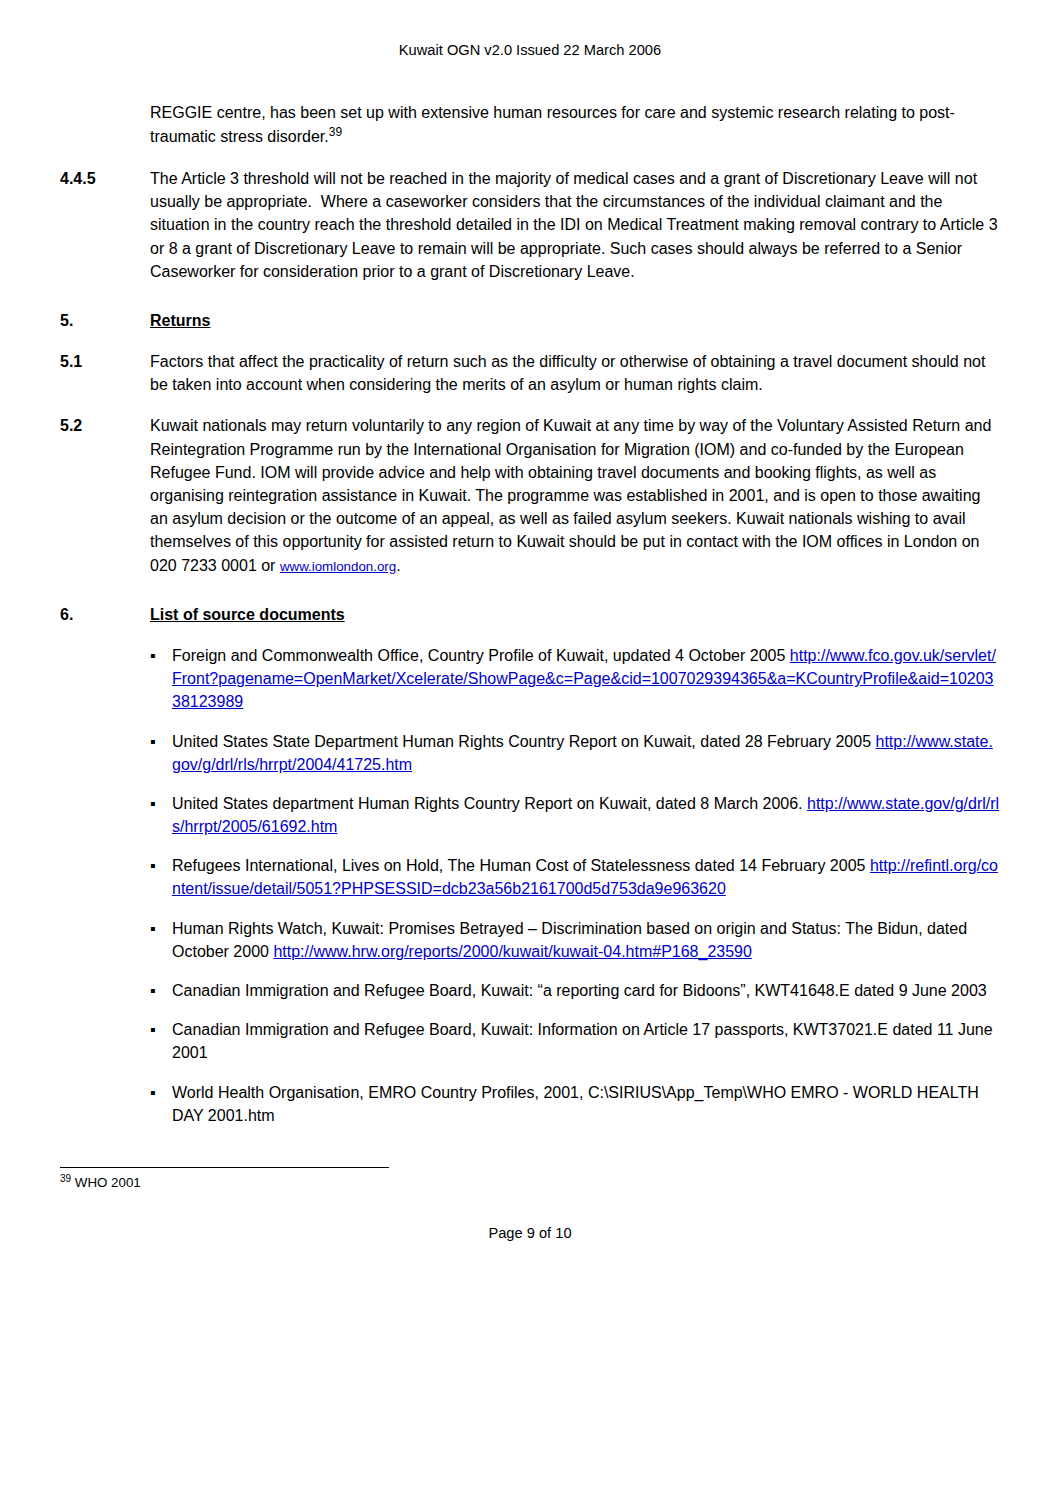Kuwait OGN v2.0 Issued 22 March 2006
REGGIE centre, has been set up with extensive human resources for care and systemic research relating to post-traumatic stress disorder.39
4.4.5
The Article 3 threshold will not be reached in the majority of medical cases and a grant of Discretionary Leave will not usually be appropriate. Where a caseworker considers that the circumstances of the individual claimant and the situation in the country reach the threshold detailed in the IDI on Medical Treatment making removal contrary to Article 3 or 8 a grant of Discretionary Leave to remain will be appropriate. Such cases should always be referred to a Senior Caseworker for consideration prior to a grant of Discretionary Leave.
5.
Returns
5.1
Factors that affect the practicality of return such as the difficulty or otherwise of obtaining a travel document should not be taken into account when considering the merits of an asylum or human rights claim.
5.2
Kuwait nationals may return voluntarily to any region of Kuwait at any time by way of the Voluntary Assisted Return and Reintegration Programme run by the International Organisation for Migration (IOM) and co-funded by the European Refugee Fund. IOM will provide advice and help with obtaining travel documents and booking flights, as well as organising reintegration assistance in Kuwait. The programme was established in 2001, and is open to those awaiting an asylum decision or the outcome of an appeal, as well as failed asylum seekers. Kuwait nationals wishing to avail themselves of this opportunity for assisted return to Kuwait should be put in contact with the IOM offices in London on 020 7233 0001 or www.iomlondon.org.
6.
List of source documents
Foreign and Commonwealth Office, Country Profile of Kuwait, updated 4 October 2005 http://www.fco.gov.uk/servlet/Front?pagename=OpenMarket/Xcelerate/ShowPage&c=Page&cid=1007029394365&a=KCountryProfile&aid=1020338123989
United States State Department Human Rights Country Report on Kuwait, dated 28 February 2005 http://www.state.gov/g/drl/rls/hrrpt/2004/41725.htm
United States department Human Rights Country Report on Kuwait, dated 8 March 2006. http://www.state.gov/g/drl/rls/hrrpt/2005/61692.htm
Refugees International, Lives on Hold, The Human Cost of Statelessness dated 14 February 2005 http://refintl.org/content/issue/detail/5051?PHPSESSID=dcb23a56b2161700d5d753da9e963620
Human Rights Watch, Kuwait: Promises Betrayed – Discrimination based on origin and Status: The Bidun, dated October 2000 http://www.hrw.org/reports/2000/kuwait/kuwait-04.htm#P168_23590
Canadian Immigration and Refugee Board, Kuwait: “a reporting card for Bidoons”, KWT41648.E dated 9 June 2003
Canadian Immigration and Refugee Board, Kuwait: Information on Article 17 passports, KWT37021.E dated 11 June 2001
World Health Organisation, EMRO Country Profiles, 2001, C:\SIRIUS\App_Temp\WHO EMRO - WORLD HEALTH DAY 2001.htm
39 WHO 2001
Page 9 of 10